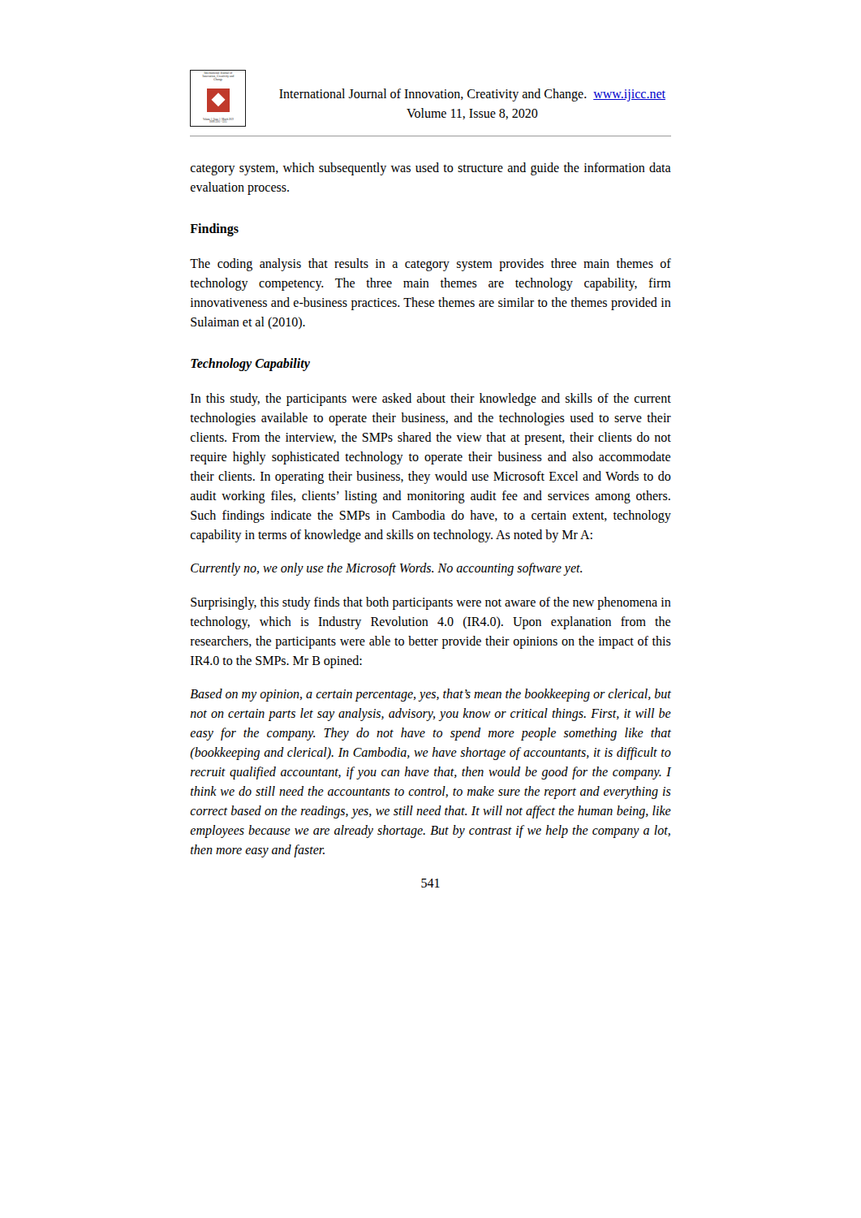International Journal of
Innovation, Creativity and
Change
Volume 1 | Issue 1 | March 2019
ISSN 2201 - 1315
International Journal of Innovation, Creativity and Change. www.ijicc.net
Volume 11, Issue 8, 2020
category system, which subsequently was used to structure and guide the information data evaluation process.
Findings
The coding analysis that results in a category system provides three main themes of technology competency. The three main themes are technology capability, firm innovativeness and e-business practices. These themes are similar to the themes provided in Sulaiman et al (2010).
Technology Capability
In this study, the participants were asked about their knowledge and skills of the current technologies available to operate their business, and the technologies used to serve their clients. From the interview, the SMPs shared the view that at present, their clients do not require highly sophisticated technology to operate their business and also accommodate their clients. In operating their business, they would use Microsoft Excel and Words to do audit working files, clients’ listing and monitoring audit fee and services among others. Such findings indicate the SMPs in Cambodia do have, to a certain extent, technology capability in terms of knowledge and skills on technology. As noted by Mr A:
Currently no, we only use the Microsoft Words. No accounting software yet.
Surprisingly, this study finds that both participants were not aware of the new phenomena in technology, which is Industry Revolution 4.0 (IR4.0). Upon explanation from the researchers, the participants were able to better provide their opinions on the impact of this IR4.0 to the SMPs. Mr B opined:
Based on my opinion, a certain percentage, yes, that’s mean the bookkeeping or clerical, but not on certain parts let say analysis, advisory, you know or critical things. First, it will be easy for the company. They do not have to spend more people something like that (bookkeeping and clerical). In Cambodia, we have shortage of accountants, it is difficult to recruit qualified accountant, if you can have that, then would be good for the company. I think we do still need the accountants to control, to make sure the report and everything is correct based on the readings, yes, we still need that. It will not affect the human being, like employees because we are already shortage. But by contrast if we help the company a lot, then more easy and faster.
541